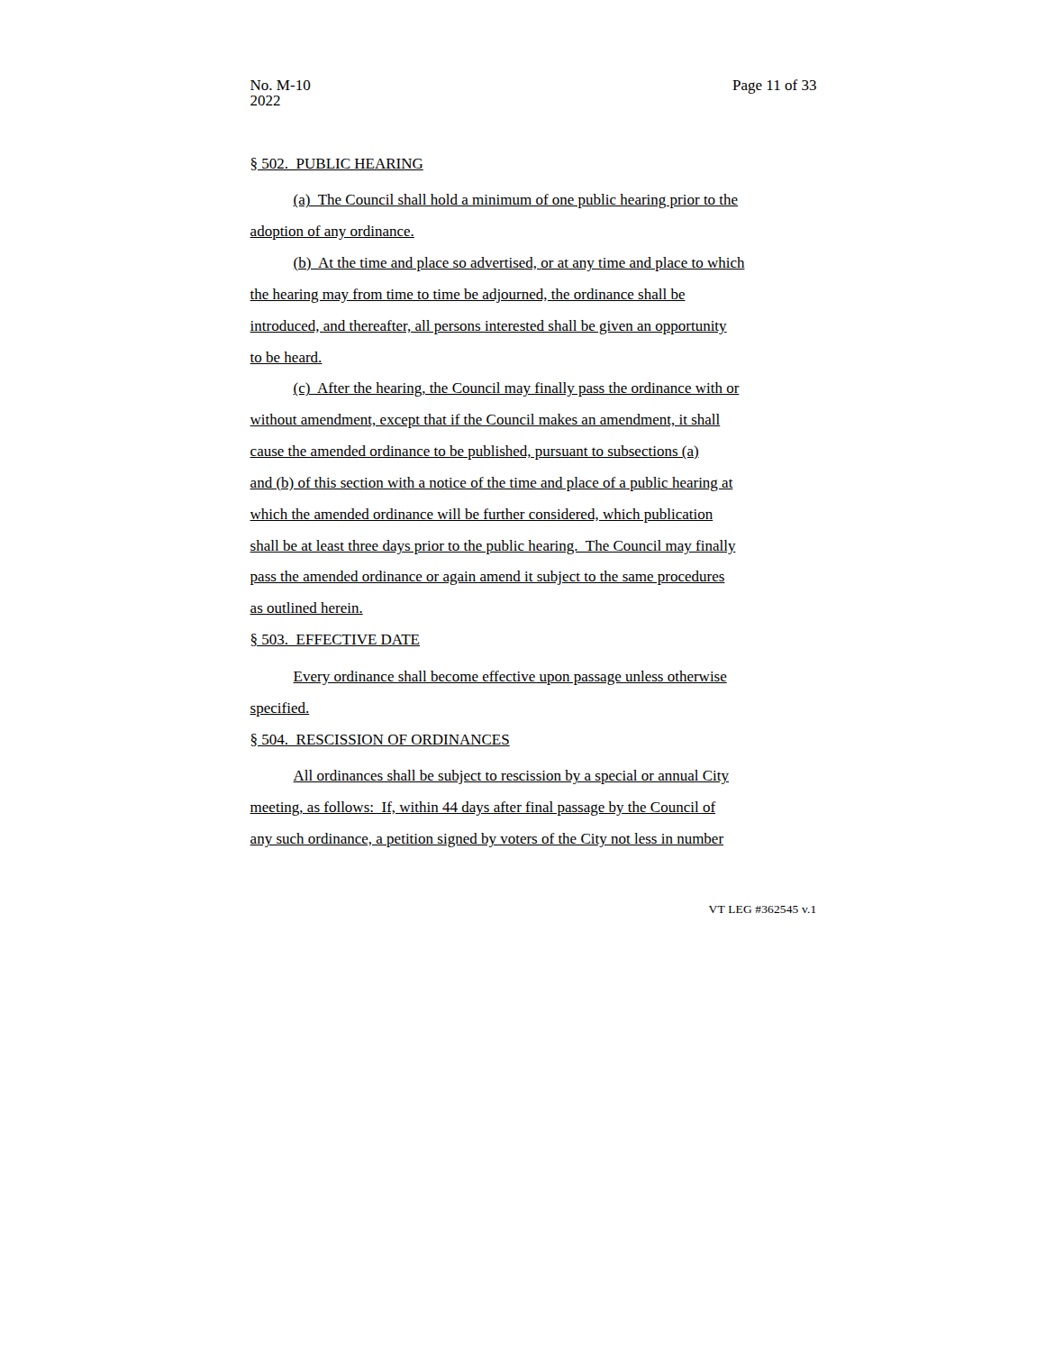No. M-10
2022
Page 11 of 33
§ 502. PUBLIC HEARING
(a) The Council shall hold a minimum of one public hearing prior to the
adoption of any ordinance.
(b) At the time and place so advertised, or at any time and place to which
the hearing may from time to time be adjourned, the ordinance shall be
introduced, and thereafter, all persons interested shall be given an opportunity
to be heard.
(c) After the hearing, the Council may finally pass the ordinance with or
without amendment, except that if the Council makes an amendment, it shall
cause the amended ordinance to be published, pursuant to subsections (a)
and (b) of this section with a notice of the time and place of a public hearing at
which the amended ordinance will be further considered, which publication
shall be at least three days prior to the public hearing. The Council may finally
pass the amended ordinance or again amend it subject to the same procedures
as outlined herein.
§ 503. EFFECTIVE DATE
Every ordinance shall become effective upon passage unless otherwise
specified.
§ 504. RESCISSION OF ORDINANCES
All ordinances shall be subject to rescission by a special or annual City
meeting, as follows: If, within 44 days after final passage by the Council of
any such ordinance, a petition signed by voters of the City not less in number
VT LEG #362545 v.1